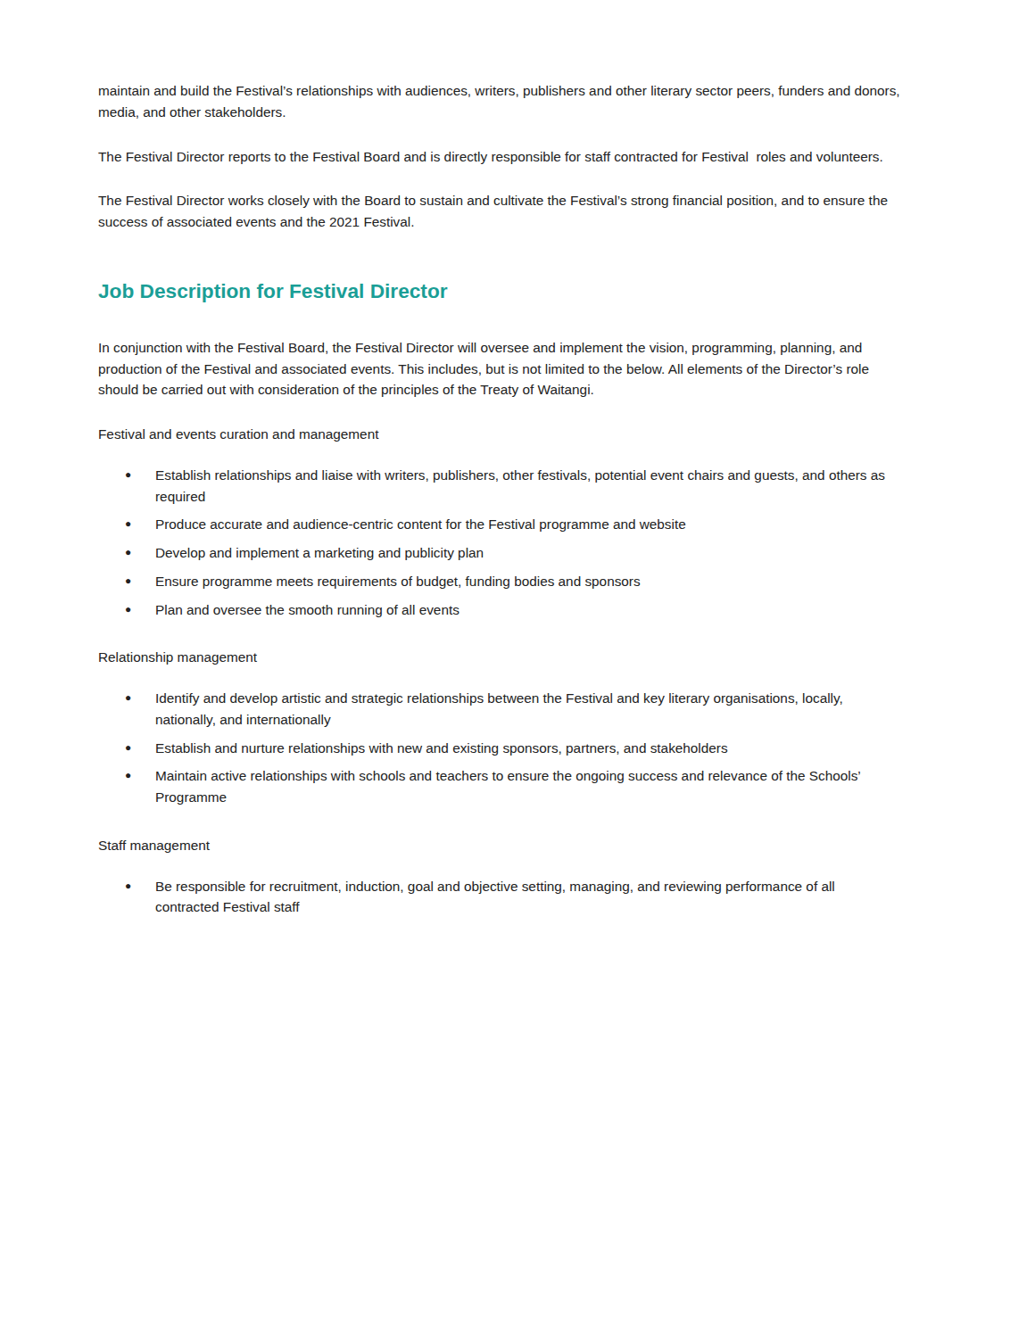maintain and build the Festival’s relationships with audiences, writers, publishers and other literary sector peers, funders and donors, media, and other stakeholders.
The Festival Director reports to the Festival Board and is directly responsible for staff contracted for Festival roles and volunteers.
The Festival Director works closely with the Board to sustain and cultivate the Festival’s strong financial position, and to ensure the success of associated events and the 2021 Festival.
Job Description for Festival Director
In conjunction with the Festival Board, the Festival Director will oversee and implement the vision, programming, planning, and production of the Festival and associated events. This includes, but is not limited to the below. All elements of the Director’s role should be carried out with consideration of the principles of the Treaty of Waitangi.
Festival and events curation and management
Establish relationships and liaise with writers, publishers, other festivals, potential event chairs and guests, and others as required
Produce accurate and audience-centric content for the Festival programme and website
Develop and implement a marketing and publicity plan
Ensure programme meets requirements of budget, funding bodies and sponsors
Plan and oversee the smooth running of all events
Relationship management
Identify and develop artistic and strategic relationships between the Festival and key literary organisations, locally, nationally, and internationally
Establish and nurture relationships with new and existing sponsors, partners, and stakeholders
Maintain active relationships with schools and teachers to ensure the ongoing success and relevance of the Schools’ Programme
Staff management
Be responsible for recruitment, induction, goal and objective setting, managing, and reviewing performance of all contracted Festival staff